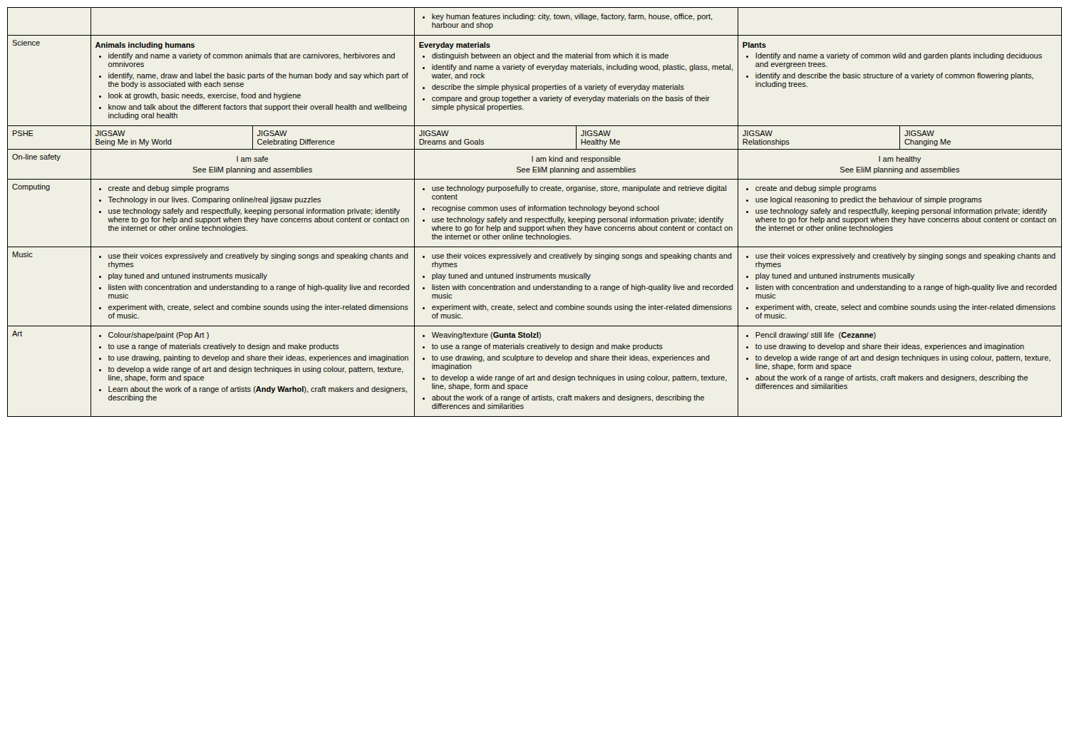| | | key human features including: city, town, village, factory, farm, house, office, port, harbour and shop | |
| Science | Animals including humans identify and name a variety of common animals that are carnivores, herbivores and omnivores identify, name, draw and label the basic parts of the human body and say which part of the body is associated with each sense look at growth, basic needs, exercise, food and hygiene know and talk about the different factors that support their overall health and wellbeing including oral health | Everyday materials distinguish between an object and the material from which it is made identify and name a variety of everyday materials, including wood, plastic, glass, metal, water, and rock describe the simple physical properties of a variety of everyday materials compare and group together a variety of everyday materials on the basis of their simple physical properties. | Plants Identify and name a variety of common wild and garden plants including deciduous and evergreen trees. identify and describe the basic structure of a variety of common flowering plants, including trees. |
| PSHE | JIGSAW Being Me in My World | JIGSAW Celebrating Difference | JIGSAW Dreams and Goals | JIGSAW Healthy Me | JIGSAW Relationships | JIGSAW Changing Me |
| On-line safety | I am safe See EliM planning and assemblies | I am kind and responsible See EliM planning and assemblies | I am healthy See EliM planning and assemblies |
| Computing | create and debug simple programs Technology in our lives. Comparing online/real jigsaw puzzles use technology safely and respectfully, keeping personal information private; identify where to go for help and support when they have concerns about content or contact on the internet or other online technologies. | use technology purposefully to create, organise, store, manipulate and retrieve digital content recognise common uses of information technology beyond school use technology safely and respectfully, keeping personal information private; identify where to go for help and support when they have concerns about content or contact on the internet or other online technologies. | create and debug simple programs use logical reasoning to predict the behaviour of simple programs use technology safely and respectfully, keeping personal information private; identify where to go for help and support when they have concerns about content or contact on the internet or other online technologies |
| Music | use their voices expressively and creatively by singing songs and speaking chants and rhymes play tuned and untuned instruments musically listen with concentration and understanding to a range of high-quality live and recorded music experiment with, create, select and combine sounds using the inter-related dimensions of music. | use their voices expressively and creatively by singing songs and speaking chants and rhymes play tuned and untuned instruments musically listen with concentration and understanding to a range of high-quality live and recorded music experiment with, create, select and combine sounds using the inter-related dimensions of music. | use their voices expressively and creatively by singing songs and speaking chants and rhymes play tuned and untuned instruments musically listen with concentration and understanding to a range of high-quality live and recorded music experiment with, create, select and combine sounds using the inter-related dimensions of music. |
| Art | Colour/shape/paint (Pop Art ) to use a range of materials creatively to design and make products to use drawing, painting to develop and share their ideas, experiences and imagination to develop a wide range of art and design techniques in using colour, pattern, texture, line, shape, form and space Learn about the work of a range of artists ( Andy Warhol ), craft makers and designers, describing the | Weaving/texture ( Gunta Stolzl ) to use a range of materials creatively to design and make products to use drawing, and sculpture to develop and share their ideas, experiences and imagination to develop a wide range of art and design techniques in using colour, pattern, texture, line, shape, form and space about the work of a range of artists, craft makers and designers, describing the differences and similarities | Pencil drawing/ still life ( Cezanne ) to use drawing to develop and share their ideas, experiences and imagination to develop a wide range of art and design techniques in using colour, pattern, texture, line, shape, form and space about the work of a range of artists, craft makers and designers, describing the differences and similarities |